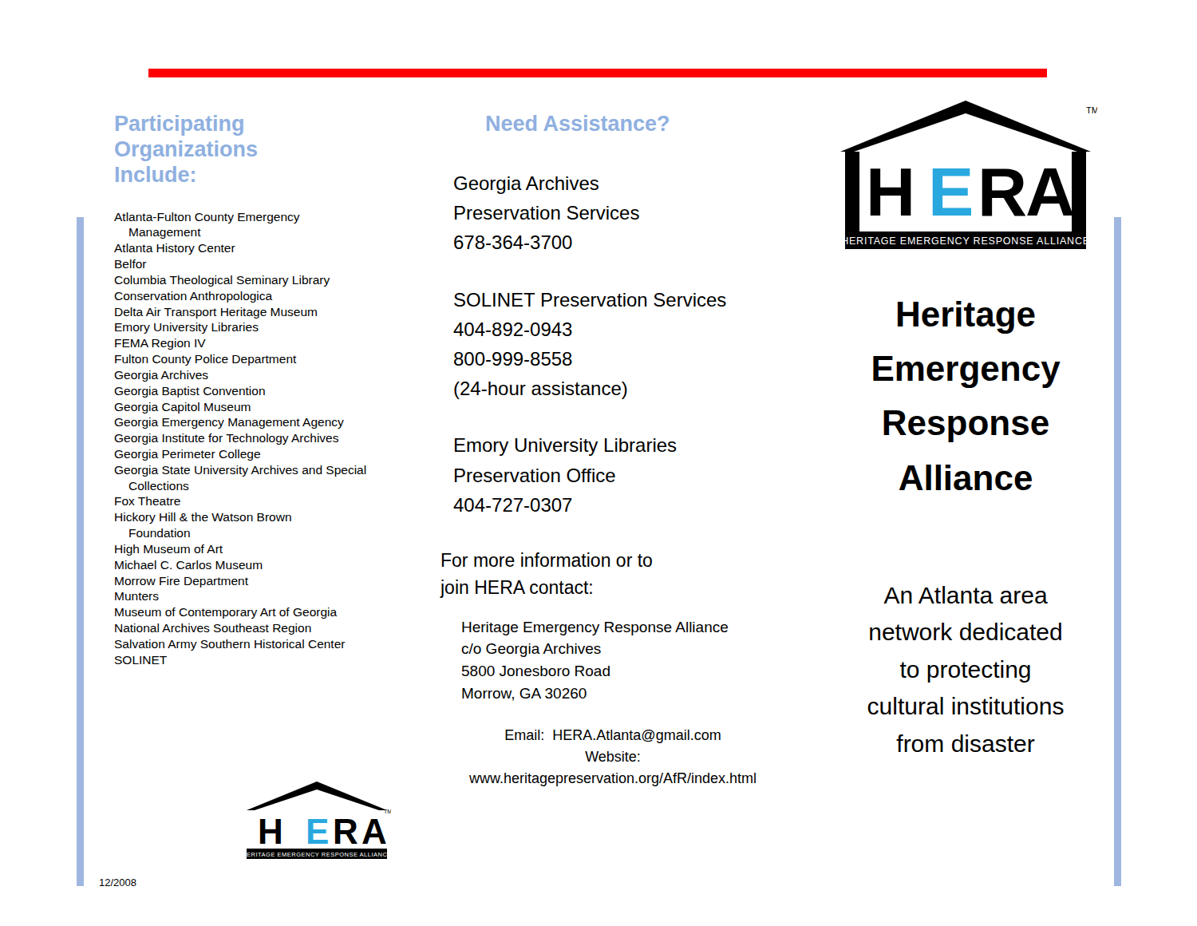Participating
Organizations
Include:
Atlanta-Fulton County Emergency
Management
Atlanta History Center
Belfor
Columbia Theological Seminary Library
Conservation Anthropologica
Delta Air Transport Heritage Museum
Emory University Libraries
FEMA Region IV
Fulton County Police Department
Georgia Archives
Georgia Baptist Convention
Georgia Capitol Museum
Georgia Emergency Management Agency
Georgia Institute for Technology Archives
Georgia Perimeter College
Georgia State University Archives and Special
Collections
Fox Theatre
Hickory Hill & the Watson Brown
Foundation
High Museum of Art
Michael C. Carlos Museum
Morrow Fire Department
Munters
Museum of Contemporary Art of Georgia
National Archives Southeast Region
Salvation Army Southern Historical Center
SOLINET
H E R A TM HERITAGE EMERGENCY RESPONSE ALLIANCE
12/2008
Need Assistance?
Georgia Archives Preservation Services 678-364-3700
SOLINET Preservation Services 404-892-0943 800-999-8558 (24-hour assistance)
Emory University Libraries Preservation Office 404-727-0307
For more information or to
join HERA contact:
Heritage Emergency Response Alliance
c/o Georgia Archives
5800 Jonesboro Road
Morrow, GA 30260
Email: HERA.Atlanta@gmail.com
Website:
www.heritagepreservation.org/AfR/index.html
H E R A TM HERITAGE EMERGENCY RESPONSE ALLIANCE
Heritage
Emergency
Response
Alliance
An Atlanta area
network dedicated
to protecting
cultural institutions
from disaster